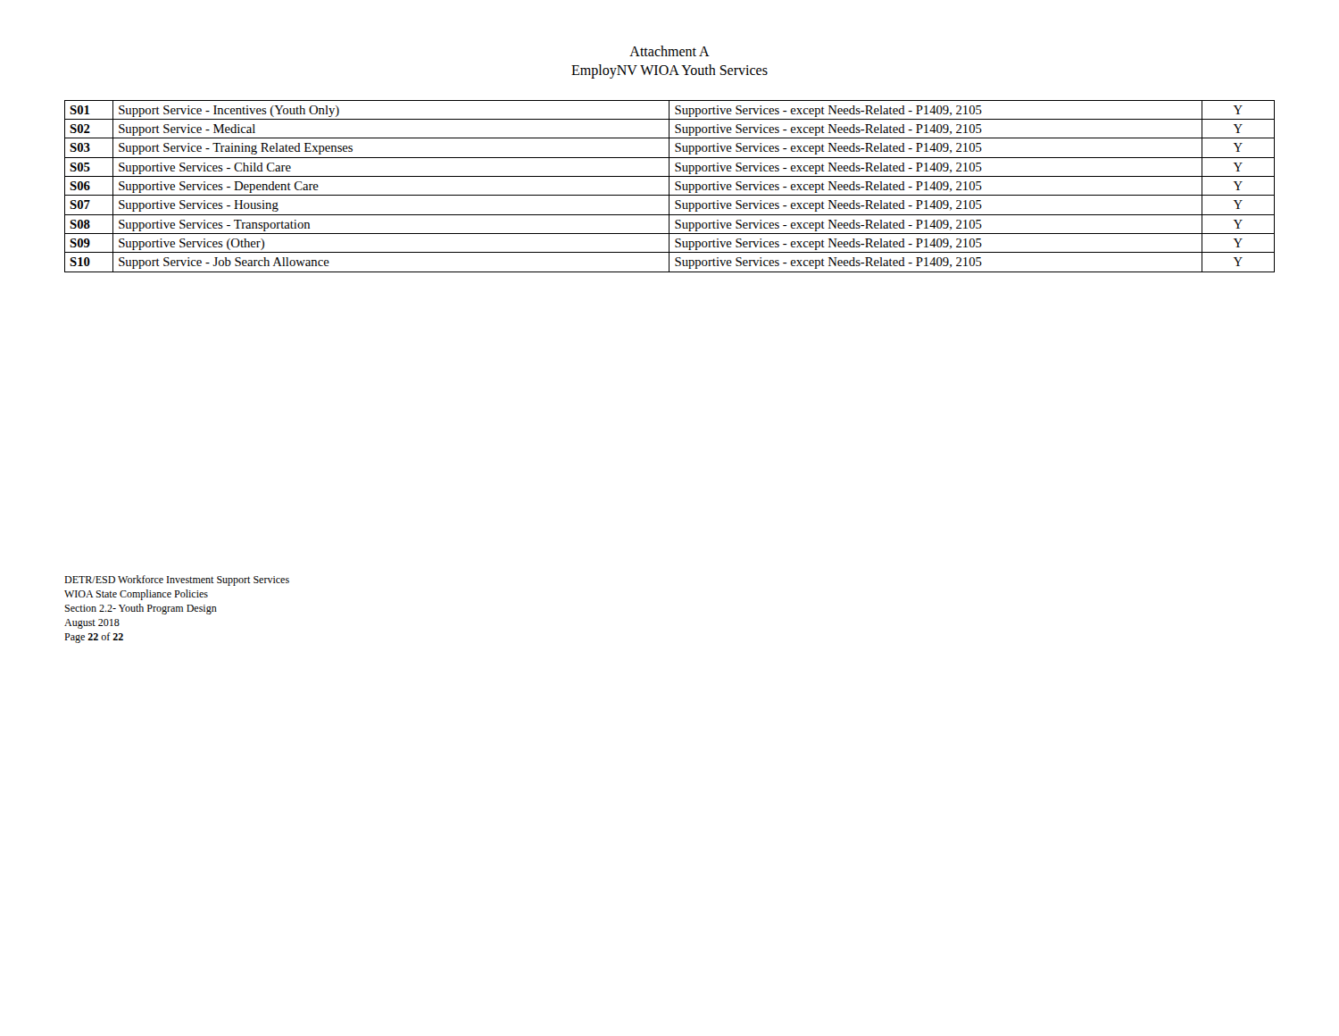Attachment A
EmployNV WIOA Youth Services
| S01 | Support Service - Incentives (Youth Only) | Supportive Services - except Needs-Related - P1409, 2105 | Y |
| S02 | Support Service - Medical | Supportive Services - except Needs-Related - P1409, 2105 | Y |
| S03 | Support Service - Training Related Expenses | Supportive Services - except Needs-Related - P1409, 2105 | Y |
| S05 | Supportive Services - Child Care | Supportive Services - except Needs-Related - P1409, 2105 | Y |
| S06 | Supportive Services - Dependent Care | Supportive Services - except Needs-Related - P1409, 2105 | Y |
| S07 | Supportive Services - Housing | Supportive Services - except Needs-Related - P1409, 2105 | Y |
| S08 | Supportive Services - Transportation | Supportive Services - except Needs-Related - P1409, 2105 | Y |
| S09 | Supportive Services (Other) | Supportive Services - except Needs-Related - P1409, 2105 | Y |
| S10 | Support Service - Job Search Allowance | Supportive Services - except Needs-Related - P1409, 2105 | Y |
DETR/ESD Workforce Investment Support Services
WIOA State Compliance Policies
Section 2.2- Youth Program Design
August 2018
Page 22 of 22